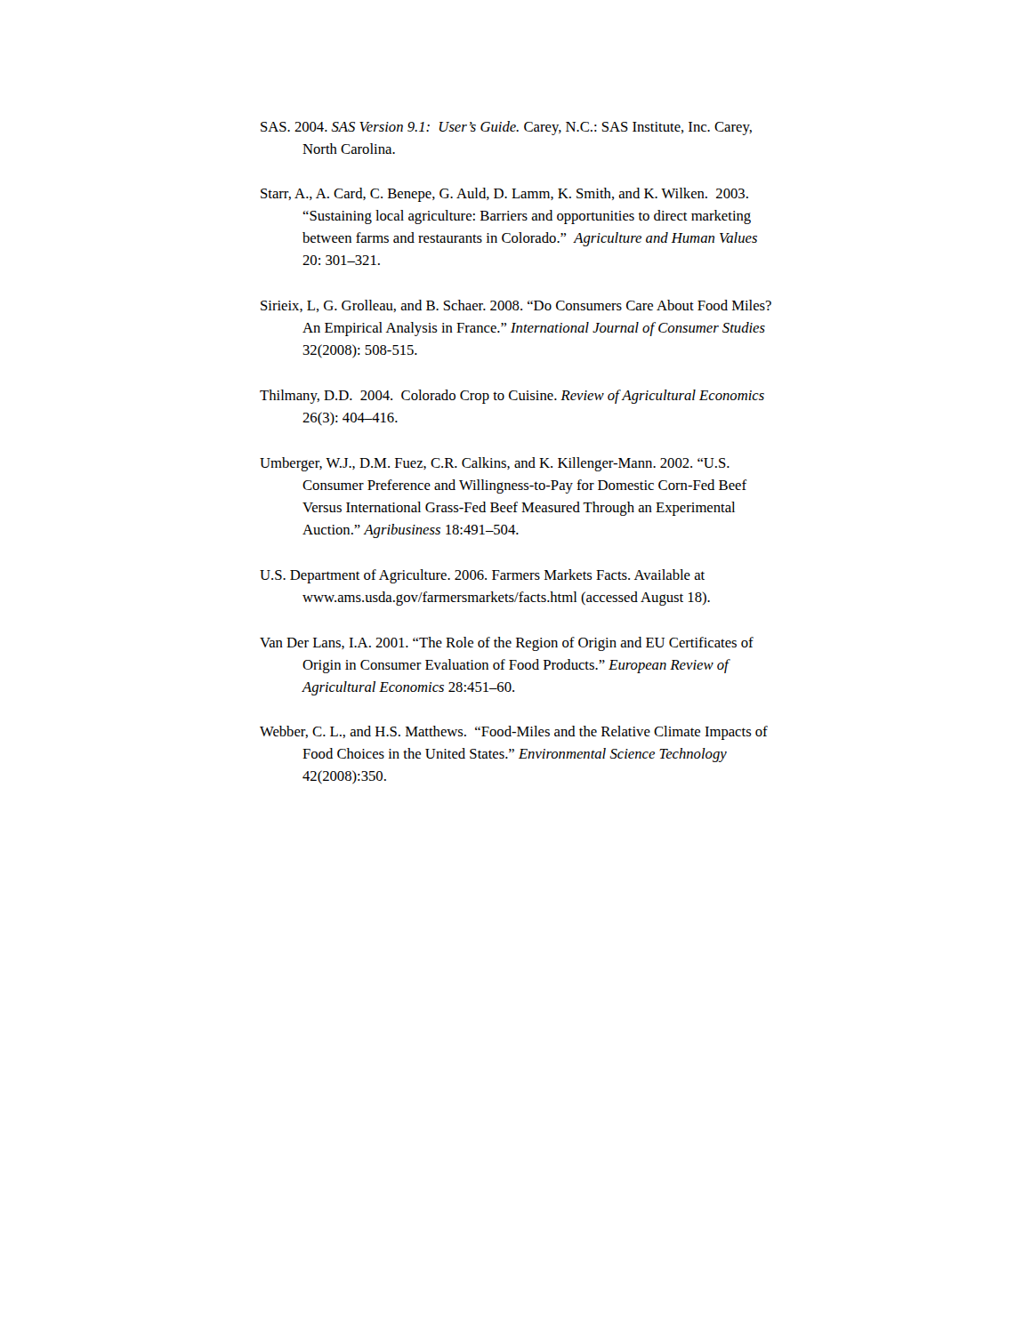SAS. 2004. SAS Version 9.1: User’s Guide. Carey, N.C.: SAS Institute, Inc. Carey, North Carolina.
Starr, A., A. Card, C. Benepe, G. Auld, D. Lamm, K. Smith, and K. Wilken. 2003. “Sustaining local agriculture: Barriers and opportunities to direct marketing between farms and restaurants in Colorado.” Agriculture and Human Values 20: 301–321.
Sirieix, L, G. Grolleau, and B. Schaer. 2008. “Do Consumers Care About Food Miles? An Empirical Analysis in France.” International Journal of Consumer Studies 32(2008): 508-515.
Thilmany, D.D. 2004. Colorado Crop to Cuisine. Review of Agricultural Economics 26(3): 404–416.
Umberger, W.J., D.M. Fuez, C.R. Calkins, and K. Killenger-Mann. 2002. “U.S. Consumer Preference and Willingness-to-Pay for Domestic Corn-Fed Beef Versus International Grass-Fed Beef Measured Through an Experimental Auction.” Agribusiness 18:491–504.
U.S. Department of Agriculture. 2006. Farmers Markets Facts. Available at www.ams.usda.gov/farmersmarkets/facts.html (accessed August 18).
Van Der Lans, I.A. 2001. “The Role of the Region of Origin and EU Certificates of Origin in Consumer Evaluation of Food Products.” European Review of Agricultural Economics 28:451–60.
Webber, C. L., and H.S. Matthews. “Food-Miles and the Relative Climate Impacts of Food Choices in the United States.” Environmental Science Technology 42(2008):350.